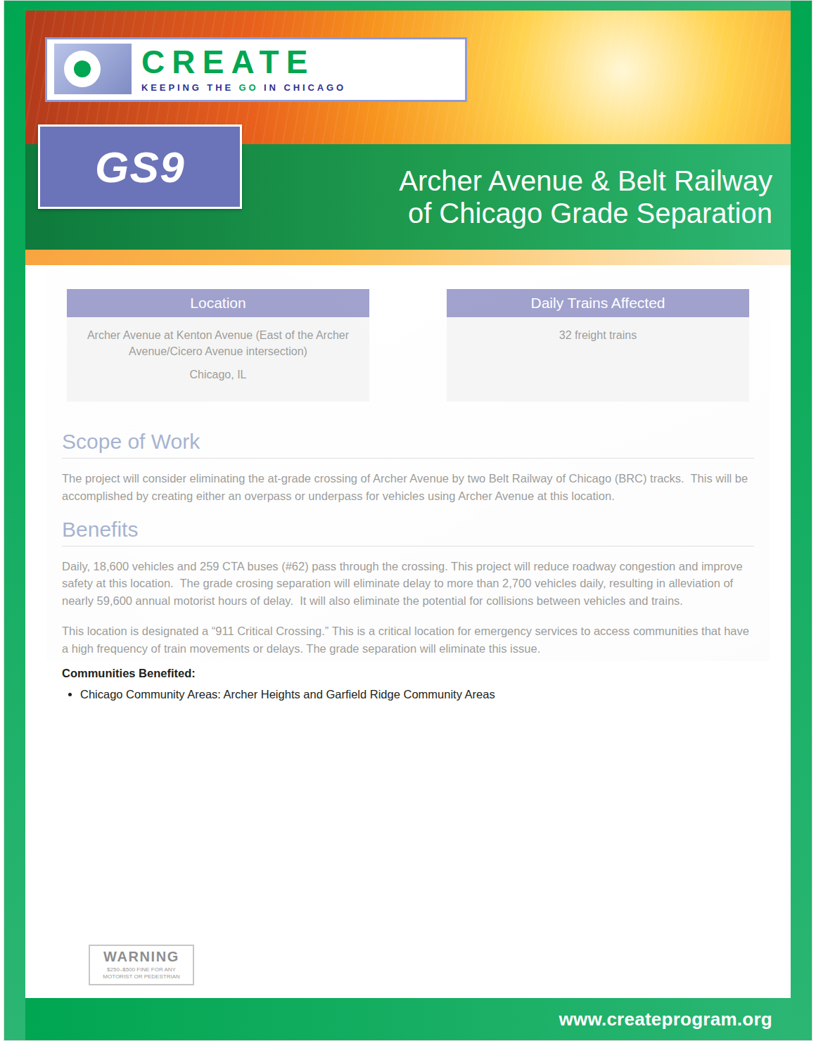CREATE
KEEPING THE GO IN CHICAGO
GS9
Archer Avenue & Belt Railway
of Chicago Grade Separation
Location
Archer Avenue at Kenton Avenue (East of the Archer Avenue/Cicero Avenue intersection)
Chicago, IL
Daily Trains Affected
32 freight trains
Scope of Work
The project will consider eliminating the at-grade crossing of Archer Avenue by two Belt Railway of Chicago (BRC) tracks. This will be accomplished by creating either an overpass or underpass for vehicles using Archer Avenue at this location.
Benefits
Daily, 18,600 vehicles and 259 CTA buses (#62) pass through the crossing. This project will reduce roadway congestion and improve safety at this location. The grade crosing separation will eliminate delay to more than 2,700 vehicles daily, resulting in alleviation of nearly 59,600 annual motorist hours of delay. It will also eliminate the potential for collisions between vehicles and trains.
This location is designated a “911 Critical Crossing.” This is a critical location for emergency services to access communities that have a high frequency of train movements or delays. The grade separation will eliminate this issue.
Communities Benefited:
Chicago Community Areas: Archer Heights and Garfield Ridge Community Areas
WARNING
$250–$500 FINE FOR ANY
MOTORIST OR PEDESTRIAN
www.createprogram.org